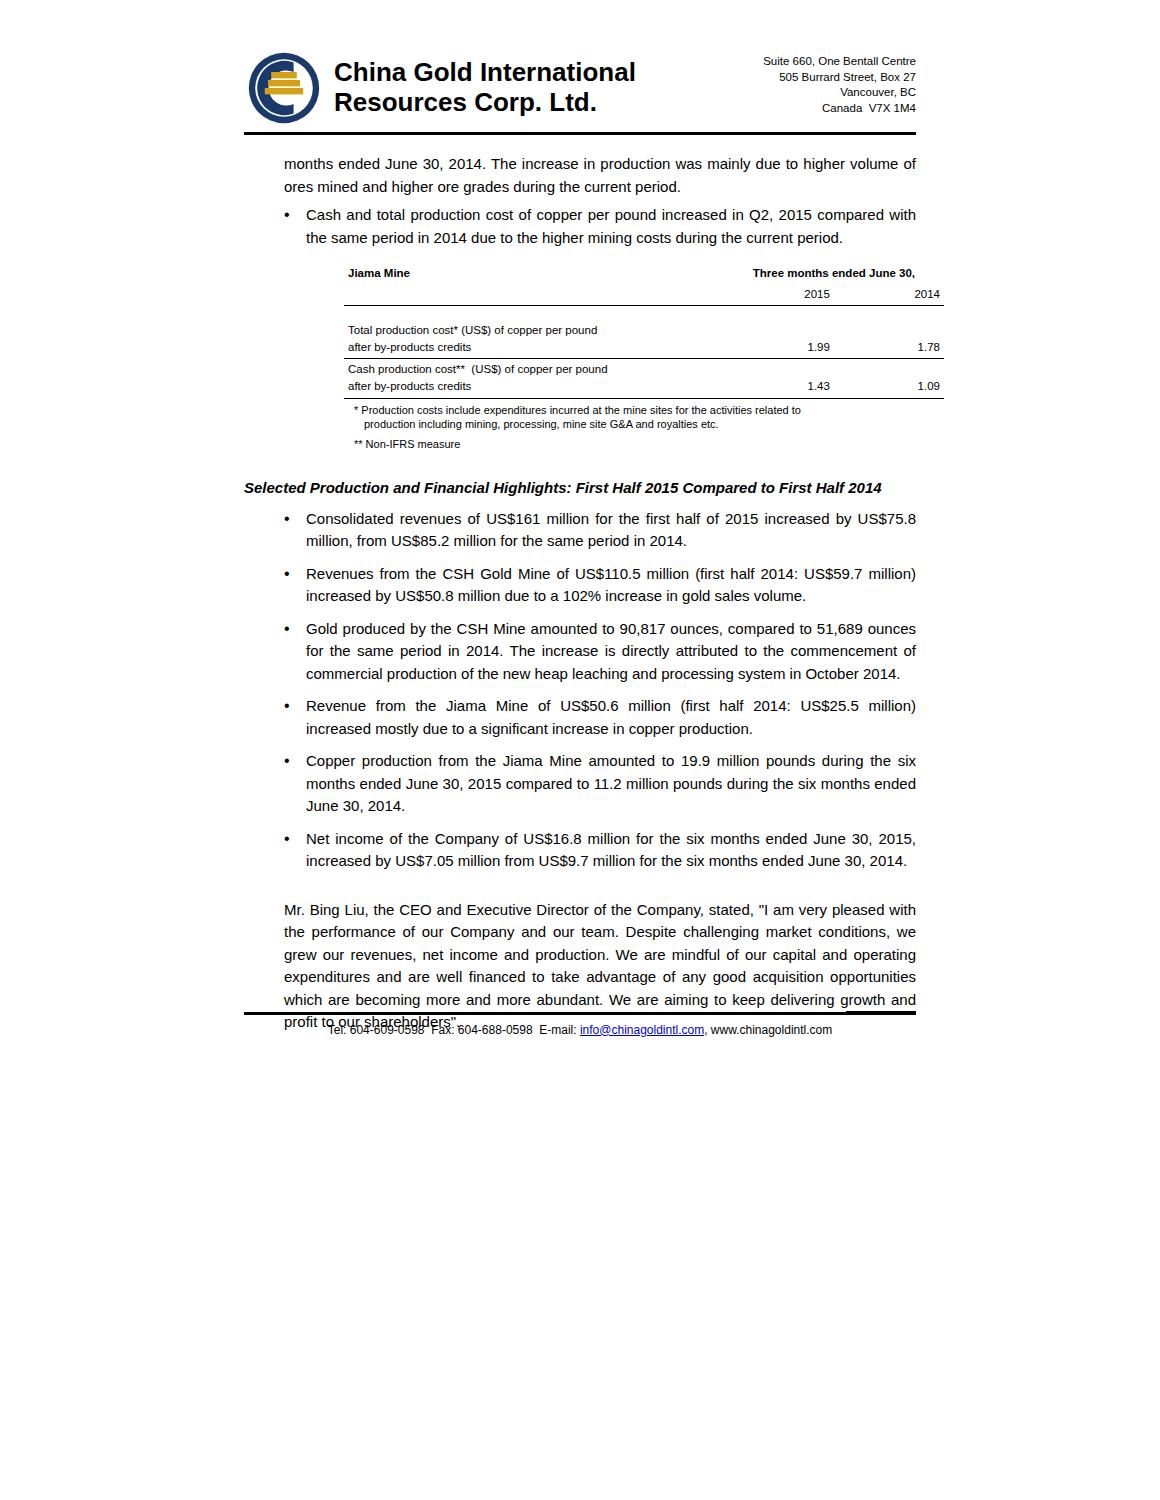China Gold International
Resources Corp. Ltd.
Suite 660, One Bentall Centre
505 Burrard Street, Box 27
Vancouver, BC
Canada V7X 1M4
months ended June 30, 2014. The increase in production was mainly due to higher volume of ores mined and higher ore grades during the current period.
Cash and total production cost of copper per pound increased in Q2, 2015 compared with the same period in 2014 due to the higher mining costs during the current period.
| Jiama Mine | Three months ended June 30, |
| --- | --- |
| | 2015 | 2014 |
| Total production cost* (US$) of copper per pound after by-products credits | 1.99 | 1.78 |
| Cash production cost** (US$) of copper per pound after by-products credits | 1.43 | 1.09 |
* Production costs include expenditures incurred at the mine sites for the activities related to production including mining, processing, mine site G&A and royalties etc.
** Non-IFRS measure
Selected Production and Financial Highlights: First Half 2015 Compared to First Half 2014
Consolidated revenues of US$161 million for the first half of 2015 increased by US$75.8 million, from US$85.2 million for the same period in 2014.
Revenues from the CSH Gold Mine of US$110.5 million (first half 2014: US$59.7 million) increased by US$50.8 million due to a 102% increase in gold sales volume.
Gold produced by the CSH Mine amounted to 90,817 ounces, compared to 51,689 ounces for the same period in 2014. The increase is directly attributed to the commencement of commercial production of the new heap leaching and processing system in October 2014.
Revenue from the Jiama Mine of US$50.6 million (first half 2014: US$25.5 million) increased mostly due to a significant increase in copper production.
Copper production from the Jiama Mine amounted to 19.9 million pounds during the six months ended June 30, 2015 compared to 11.2 million pounds during the six months ended June 30, 2014.
Net income of the Company of US$16.8 million for the six months ended June 30, 2015, increased by US$7.05 million from US$9.7 million for the six months ended June 30, 2014.
Mr. Bing Liu, the CEO and Executive Director of the Company, stated, "I am very pleased with the performance of our Company and our team. Despite challenging market conditions, we grew our revenues, net income and production. We are mindful of our capital and operating expenditures and are well financed to take advantage of any good acquisition opportunities which are becoming more and more abundant. We are aiming to keep delivering growth and profit to our shareholders".
Tel: 604-609-0598 Fax: 604-688-0598 E-mail: info@chinagoldintl.com, www.chinagoldintl.com